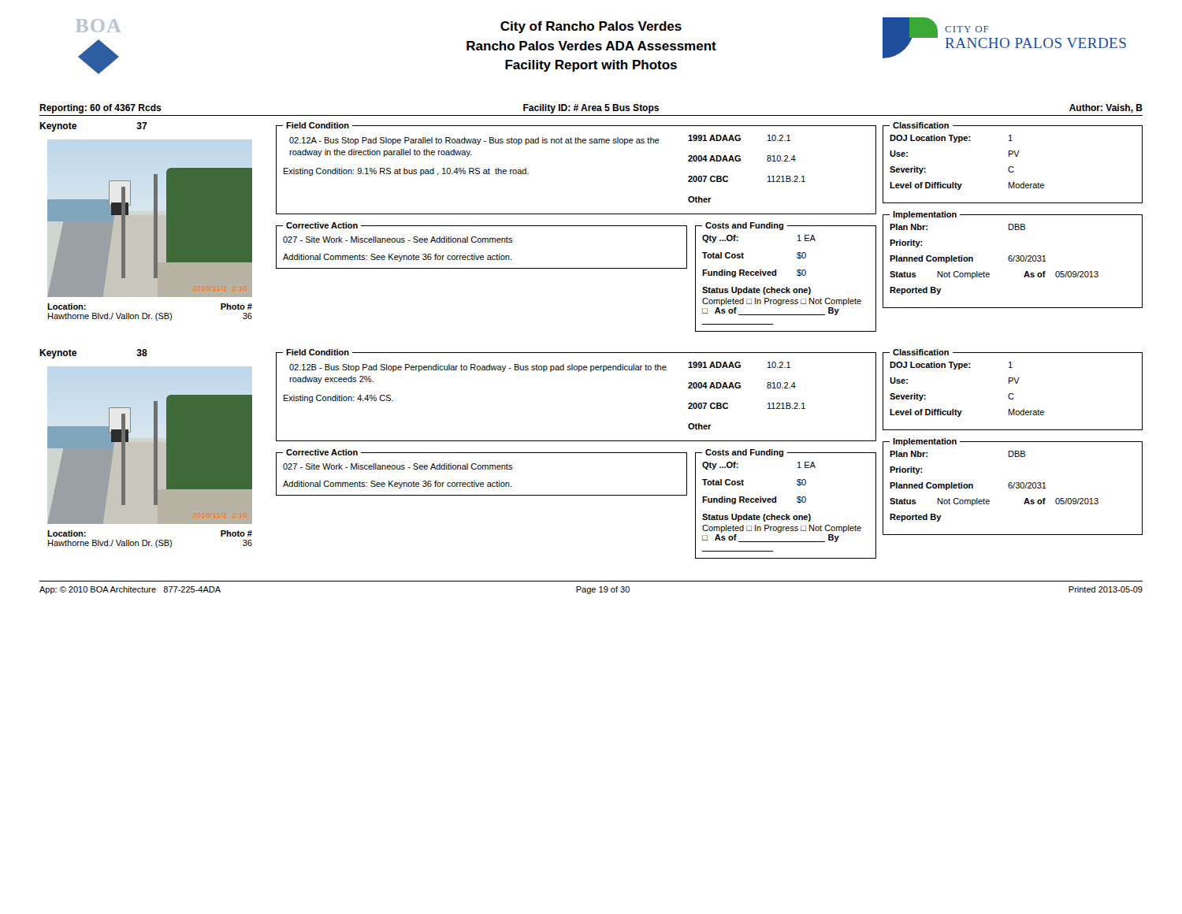BOA
City of Rancho Palos Verdes
Rancho Palos Verdes ADA Assessment
Facility Report with Photos
CITY OF
RANCHO PALOS VERDES
Reporting: 60 of 4367 Rcds
Facility ID: # Area 5 Bus Stops
Author: Vaish, B
Keynote 37
2010/11/2 2:10
Location: Photo #
Hawthorne Blvd./ Vallon Dr. (SB) 36
Field Condition
02.12A - Bus Stop Pad Slope Parallel to Roadway - Bus stop pad is not at the same slope as the roadway in the direction parallel to the roadway.
Existing Condition: 9.1% RS at bus pad , 10.4% RS at the road.
1991 ADAAG 10.2.1
2004 ADAAG 810.2.4
2007 CBC 1121B.2.1
Other
Corrective Action
027 - Site Work - Miscellaneous - See Additional Comments
Additional Comments: See Keynote 36 for corrective action.
Costs and Funding
Qty ...Of: 1 EA
Total Cost$0
Funding Received$0
Status Update (check one)
Completed □ In Progress □ Not Complete □ As of By
Classification
DOJ Location Type: 1
Use: PV
Severity: C
Level of Difficulty Moderate
Implementation
Plan Nbr: DBB
Priority:
Planned Completion 6/30/2031
Status Not Complete As of 05/09/2013
Reported By
Keynote 38
2010/11/2 2:10
Location: Photo #
Hawthorne Blvd./ Vallon Dr. (SB) 36
Field Condition
02.12B - Bus Stop Pad Slope Perpendicular to Roadway - Bus stop pad slope perpendicular to the roadway exceeds 2%.
Existing Condition: 4.4% CS.
1991 ADAAG 10.2.1
2004 ADAAG 810.2.4
2007 CBC 1121B.2.1
Other
Corrective Action
027 - Site Work - Miscellaneous - See Additional Comments
Additional Comments: See Keynote 36 for corrective action.
Costs and Funding
Qty ...Of: 1 EA
Total Cost$0
Funding Received$0
Status Update (check one)
Completed □ In Progress □ Not Complete □ As of By
Classification
DOJ Location Type: 1
Use: PV
Severity: C
Level of Difficulty Moderate
Implementation
Plan Nbr: DBB
Priority:
Planned Completion 6/30/2031
Status Not Complete As of 05/09/2013
Reported By
App: © 2010 BOA Architecture 877-225-4ADA
Page 19 of 30
Printed 2013-05-09